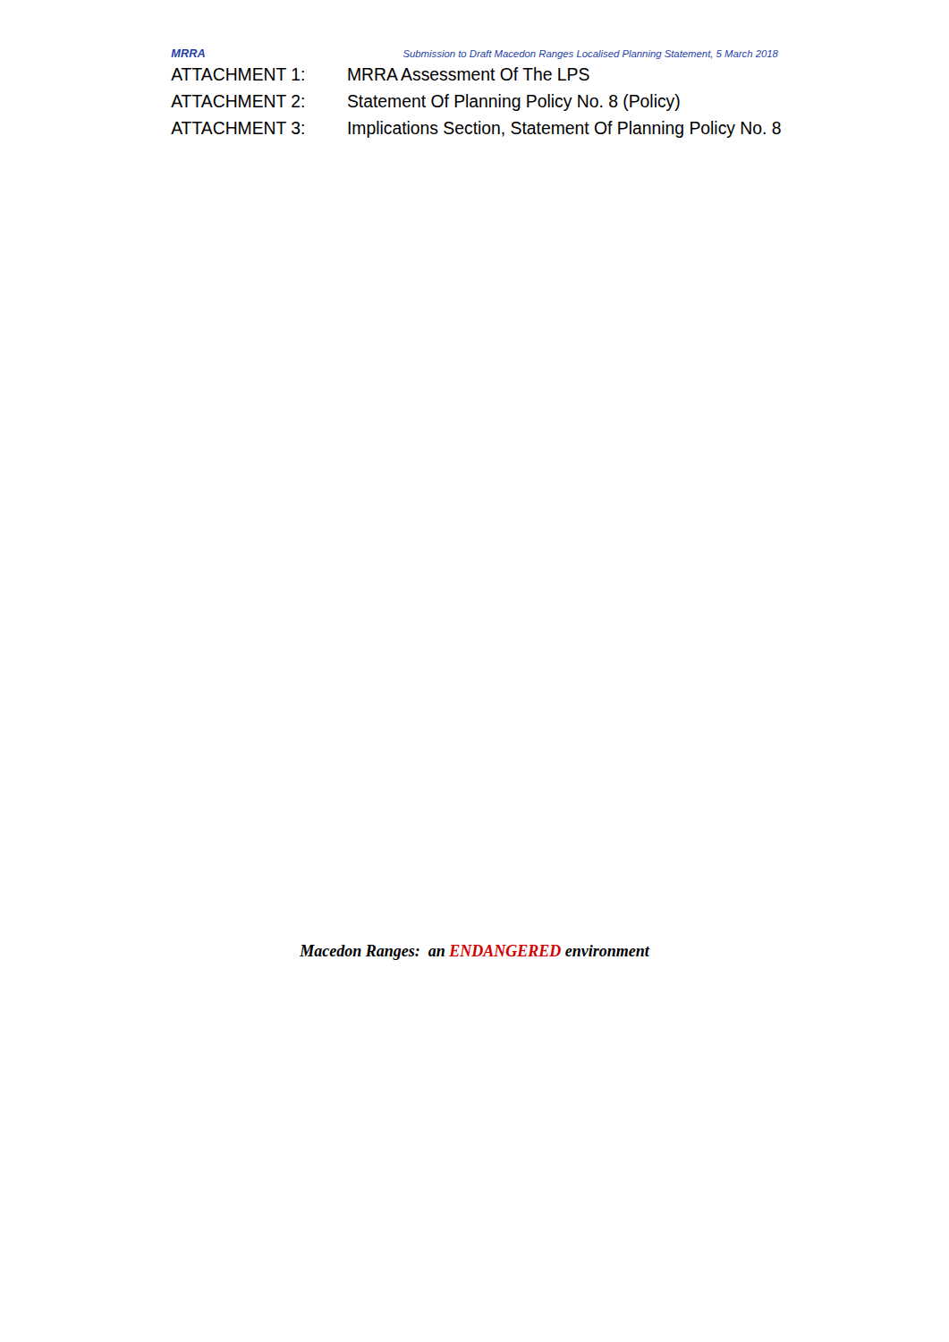MRRA Submission to Draft Macedon Ranges Localised Planning Statement, 5 March 2018
ATTACHMENT 1: MRRA Assessment Of The LPS
ATTACHMENT 2: Statement Of Planning Policy No. 8 (Policy)
ATTACHMENT 3: Implications Section, Statement Of Planning Policy No. 8
Macedon Ranges: an ENDANGERED environment